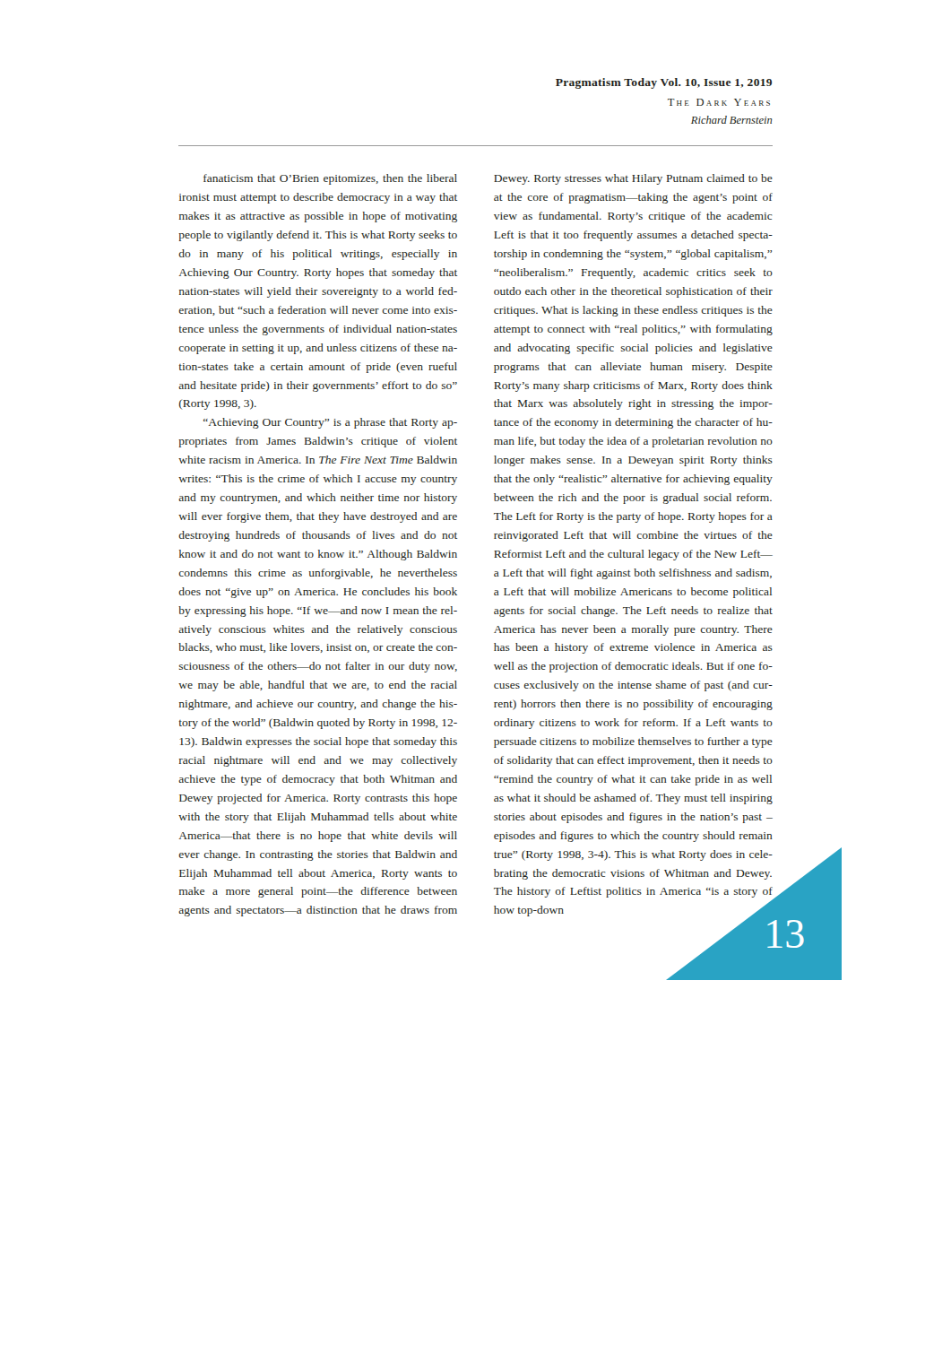Pragmatism Today Vol. 10, Issue 1, 2019
The Dark Years
Richard Bernstein
fanaticism that O’Brien epitomizes, then the liberal ironist must attempt to describe democracy in a way that makes it as attractive as possible in hope of motivating people to vigilantly defend it. This is what Rorty seeks to do in many of his political writings, especially in Achieving Our Country. Rorty hopes that someday that nation-states will yield their sovereignty to a world federation, but “such a federation will never come into existence unless the governments of individual nation-states cooperate in setting it up, and unless citizens of these nation-states take a certain amount of pride (even rueful and hesitate pride) in their governments’ effort to do so” (Rorty 1998, 3).
“Achieving Our Country” is a phrase that Rorty appropriates from James Baldwin’s critique of violent white racism in America. In The Fire Next Time Baldwin writes: “This is the crime of which I accuse my country and my countrymen, and which neither time nor history will ever forgive them, that they have destroyed and are destroying hundreds of thousands of lives and do not know it and do not want to know it.” Although Baldwin condemns this crime as unforgivable, he nevertheless does not “give up” on America. He concludes his book by expressing his hope. “If we—and now I mean the relatively conscious whites and the relatively conscious blacks, who must, like lovers, insist on, or create the consciousness of the others—do not falter in our duty now, we may be able, handful that we are, to end the racial nightmare, and achieve our country, and change the history of the world” (Baldwin quoted by Rorty in 1998, 12-13). Baldwin expresses the social hope that someday this racial nightmare will end and we may collectively achieve the type of democracy that both Whitman and Dewey projected for America. Rorty contrasts this hope with the story that Elijah Muhammad tells about white America—that there is no hope that white devils will ever change. In contrasting the stories that Baldwin and Elijah Muhammad tell about America, Rorty wants to make a more general point—the difference between agents and spectators—a distinction that he draws from Dewey. Rorty stresses what Hilary Putnam claimed to be at the core of pragmatism—taking the agent’s point of view as fundamental. Rorty’s critique of the academic Left is that it too frequently assumes a detached spectatorship in condemning the “system,” “global capitalism,” “neoliberalism.” Frequently, academic critics seek to outdo each other in the theoretical sophistication of their critiques. What is lacking in these endless critiques is the attempt to connect with “real politics,” with formulating and advocating specific social policies and legislative programs that can alleviate human misery. Despite Rorty’s many sharp criticisms of Marx, Rorty does think that Marx was absolutely right in stressing the importance of the economy in determining the character of human life, but today the idea of a proletarian revolution no longer makes sense. In a Deweyan spirit Rorty thinks that the only “realistic” alternative for achieving equality between the rich and the poor is gradual social reform. The Left for Rorty is the party of hope. Rorty hopes for a reinvigorated Left that will combine the virtues of the Reformist Left and the cultural legacy of the New Left—a Left that will fight against both selfishness and sadism, a Left that will mobilize Americans to become political agents for social change. The Left needs to realize that America has never been a morally pure country. There has been a history of extreme violence in America as well as the projection of democratic ideals. But if one focuses exclusively on the intense shame of past (and current) horrors then there is no possibility of encouraging ordinary citizens to work for reform. If a Left wants to persuade citizens to mobilize themselves to further a type of solidarity that can effect improvement, then it needs to “remind the country of what it can take pride in as well as what it should be ashamed of. They must tell inspiring stories about episodes and figures in the nation’s past –episodes and figures to which the country should remain true” (Rorty 1998, 3-4). This is what Rorty does in celebrating the democratic visions of Whitman and Dewey. The history of Leftist politics in America “is a story of how top-down
13